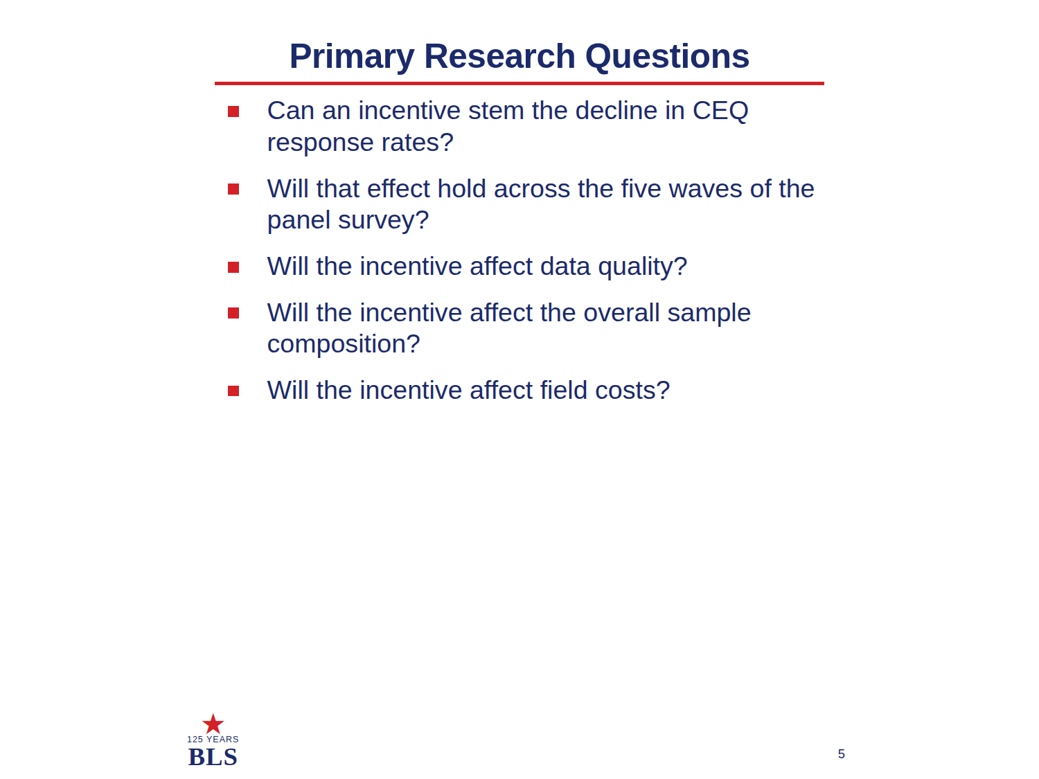Primary Research Questions
Can an incentive stem the decline in CEQ response rates?
Will that effect hold across the five waves of the panel survey?
Will the incentive affect data quality?
Will the incentive affect the overall sample composition?
Will the incentive affect field costs?
★ 125 YEARS BLS
5